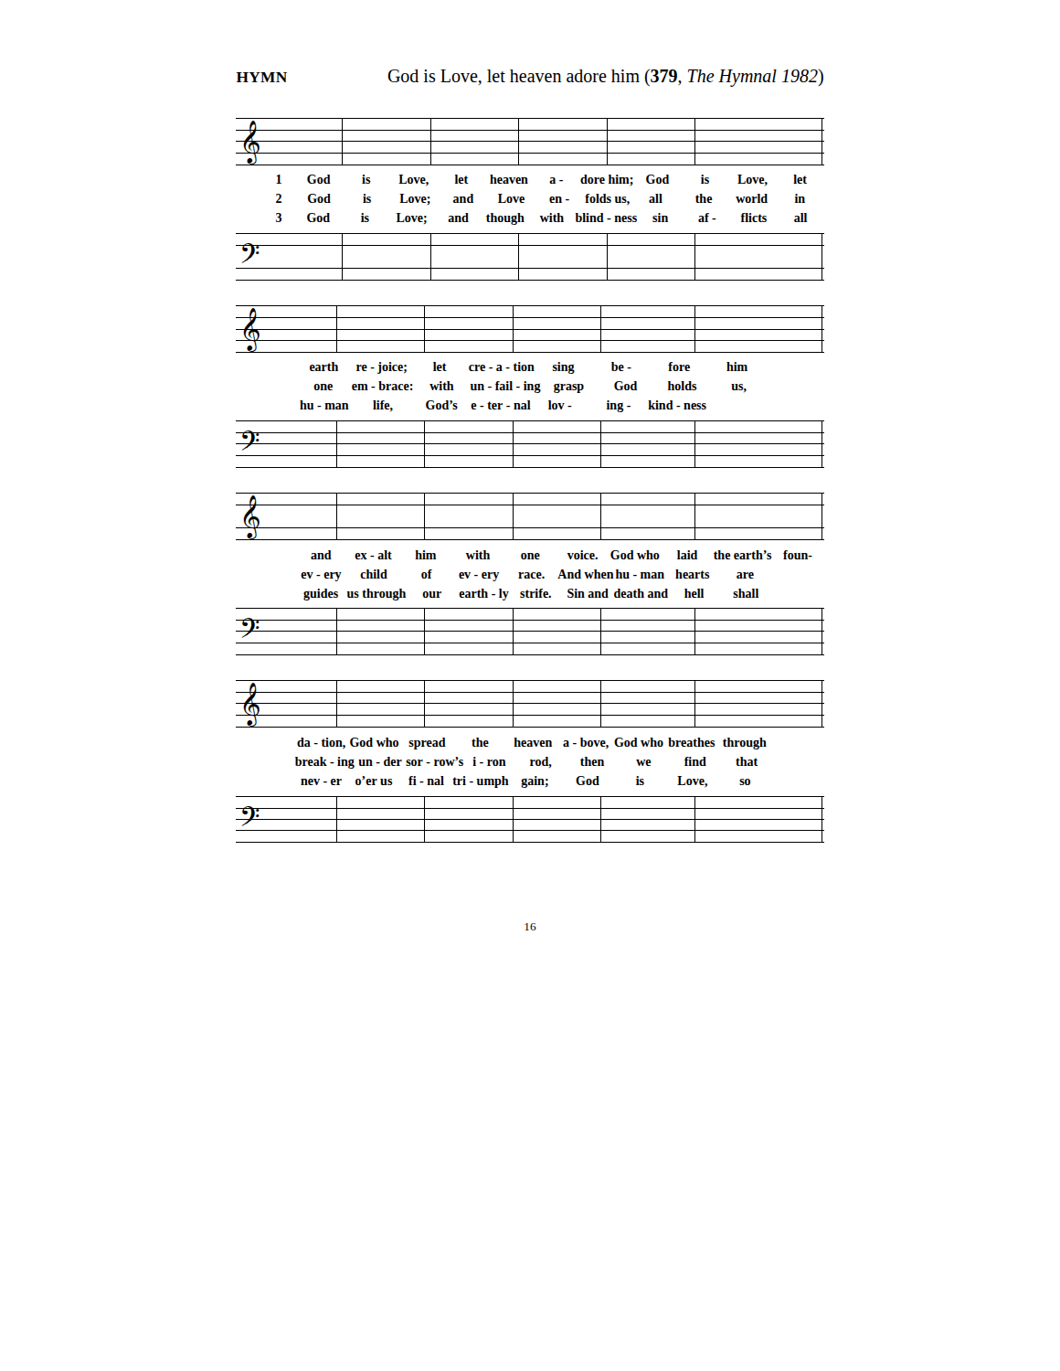HYMN
God is Love, let heaven adore him (379, The Hymnal 1982)
𝄞
1 God is Love, let heaven a -dore him; God is Love, let
2 God is Love; and Love en -folds us, all the world in
3 God is Love; and though with blind - ness sin af -flicts all
𝄢
𝄞
earth re - joice; let cre - a - tion sing be -fore him
one em - brace: with un - fail - ing grasp God holds us,
hu - man life, God’s e - ter - nal lov -ing -kind - ness
𝄢
𝄞
and ex - alt him with one voice. God who laid the earth’s foun-
ev - ery child of ev - ery race. And when hu - man hearts are
guides us through our earth - ly strife. Sin and death and hell shall
𝄢
𝄞
da - tion, God who spread the heaven a - bove, God who breathes through
break - ing un - der sor - row’s i - ron rod, then we find that
nev - er o’er us fi - nal tri - umph gain; God is Love, so
𝄢
16